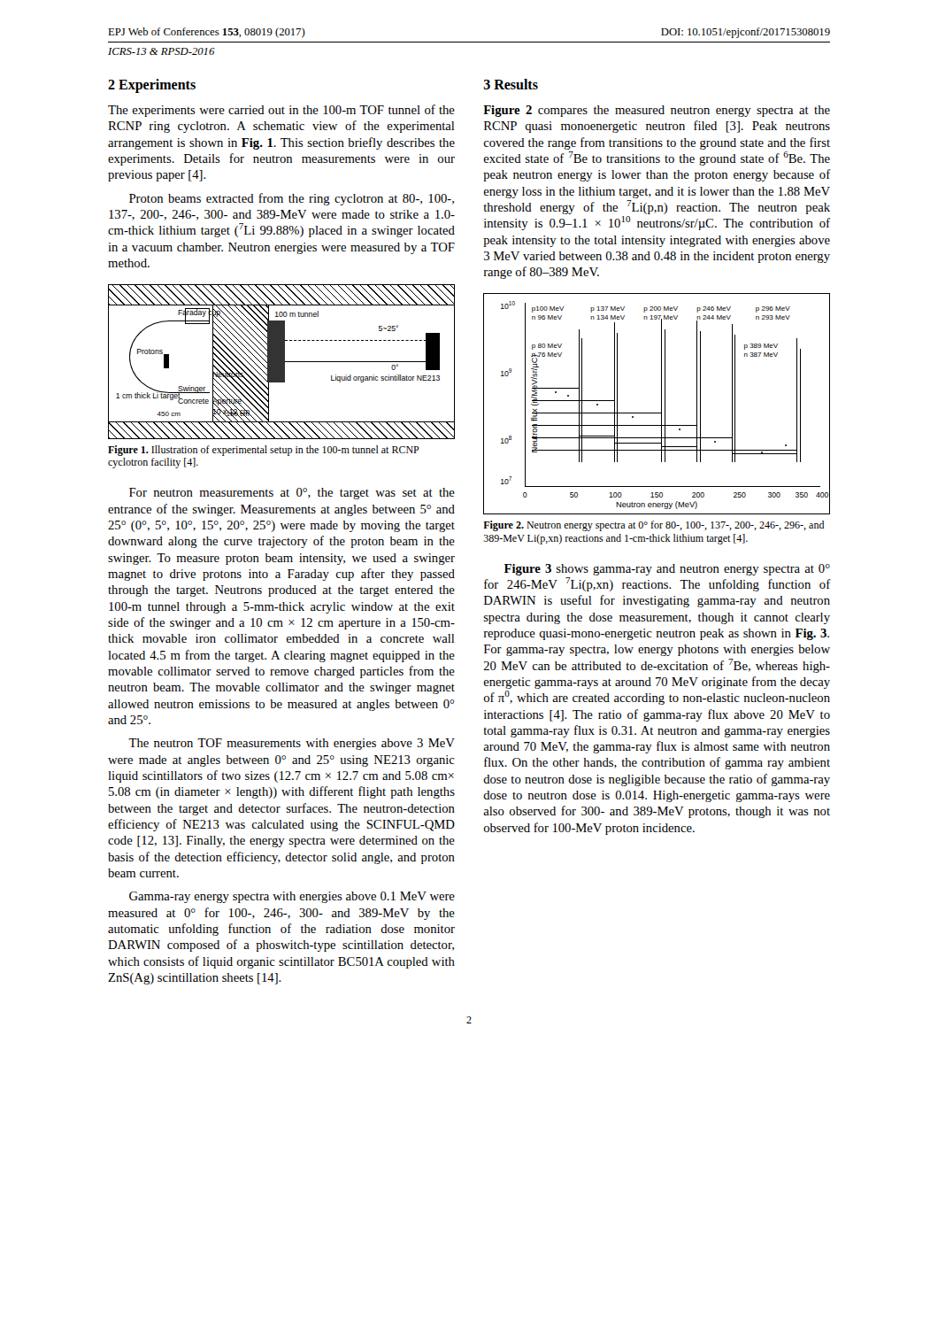EPJ Web of Conferences 153, 08019 (2017)
DOI: 10.1051/epjconf/201715308019
ICRS-13 & RPSD-2016
2 Experiments
The experiments were carried out in the 100-m TOF tunnel of the RCNP ring cyclotron. A schematic view of the experimental arrangement is shown in Fig. 1. This section briefly describes the experiments. Details for neutron measurements were in our previous paper [4].
Proton beams extracted from the ring cyclotron at 80-, 100-, 137-, 200-, 246-, 300- and 389-MeV were made to strike a 1.0-cm-thick lithium target (7Li 99.88%) placed in a swinger located in a vacuum chamber. Neutron energies were measured by a TOF method.
Faraday cup
100 m tunnel
Protons
1 cm thick Li target
Swinger
Concrete
Neutrons
Aperture
10 x 12 cm
5~25°
0°
Liquid organic scintillator NE213
450 cm
150 cm
Figure 1. Illustration of experimental setup in the 100-m tunnel at RCNP cyclotron facility [4].
For neutron measurements at 0°, the target was set at the entrance of the swinger. Measurements at angles between 5° and 25° (0°, 5°, 10°, 15°, 20°, 25°) were made by moving the target downward along the curve trajectory of the proton beam in the swinger. To measure proton beam intensity, we used a swinger magnet to drive protons into a Faraday cup after they passed through the target. Neutrons produced at the target entered the 100-m tunnel through a 5-mm-thick acrylic window at the exit side of the swinger and a 10 cm × 12 cm aperture in a 150-cm-thick movable iron collimator embedded in a concrete wall located 4.5 m from the target. A clearing magnet equipped in the movable collimator served to remove charged particles from the neutron beam. The movable collimator and the swinger magnet allowed neutron emissions to be measured at angles between 0° and 25°.
The neutron TOF measurements with energies above 3 MeV were made at angles between 0° and 25° using NE213 organic liquid scintillators of two sizes (12.7 cm × 12.7 cm and 5.08 cm× 5.08 cm (in diameter × length)) with different flight path lengths between the target and detector surfaces. The neutron-detection efficiency of NE213 was calculated using the SCINFUL-QMD code [12, 13]. Finally, the energy spectra were determined on the basis of the detection efficiency, detector solid angle, and proton beam current.
Gamma-ray energy spectra with energies above 0.1 MeV were measured at 0° for 100-, 246-, 300- and 389-MeV by the automatic unfolding function of the radiation dose monitor DARWIN composed of a phoswitch-type scintillation detector, which consists of liquid organic scintillator BC501A coupled with ZnS(Ag) scintillation sheets [14].
3 Results
Figure 2 compares the measured neutron energy spectra at the RCNP quasi monoenergetic neutron filed [3]. Peak neutrons covered the range from transitions to the ground state and the first excited state of 7Be to transitions to the ground state of 6Be. The peak neutron energy is lower than the proton energy because of energy loss in the lithium target, and it is lower than the 1.88 MeV threshold energy of the 7Li(p,n) reaction. The neutron peak intensity is 0.9–1.1 × 1010 neutrons/sr/µC. The contribution of peak intensity to the total intensity integrated with energies above 3 MeV varied between 0.38 and 0.48 in the incident proton energy range of 80–389 MeV.
Neutron flux (n/MeV/sr/µC)
1010
109
108
107
p100 MeV
n 96 MeV
p 137 MeV
n 134 MeV
p 200 MeV
n 197 MeV
p 246 MeV
n 244 MeV
p 296 MeV
n 293 MeV
p 80 MeV
n 76 MeV
p 389 MeV
n 387 MeV
0
50
100
150
200
250
300
350
400
Neutron energy (MeV)
Figure 2. Neutron energy spectra at 0° for 80-, 100-, 137-, 200-, 246-, 296-, and 389-MeV Li(p,xn) reactions and 1-cm-thick lithium target [4].
Figure 3 shows gamma-ray and neutron energy spectra at 0° for 246-MeV 7Li(p,xn) reactions. The unfolding function of DARWIN is useful for investigating gamma-ray and neutron spectra during the dose measurement, though it cannot clearly reproduce quasi-mono-energetic neutron peak as shown in Fig. 3. For gamma-ray spectra, low energy photons with energies below 20 MeV can be attributed to de-excitation of 7Be, whereas high-energetic gamma-rays at around 70 MeV originate from the decay of π0, which are created according to non-elastic nucleon-nucleon interactions [4]. The ratio of gamma-ray flux above 20 MeV to total gamma-ray flux is 0.31. At neutron and gamma-ray energies around 70 MeV, the gamma-ray flux is almost same with neutron flux. On the other hands, the contribution of gamma ray ambient dose to neutron dose is negligible because the ratio of gamma-ray dose to neutron dose is 0.014. High-energetic gamma-rays were also observed for 300- and 389-MeV protons, though it was not observed for 100-MeV proton incidence.
2